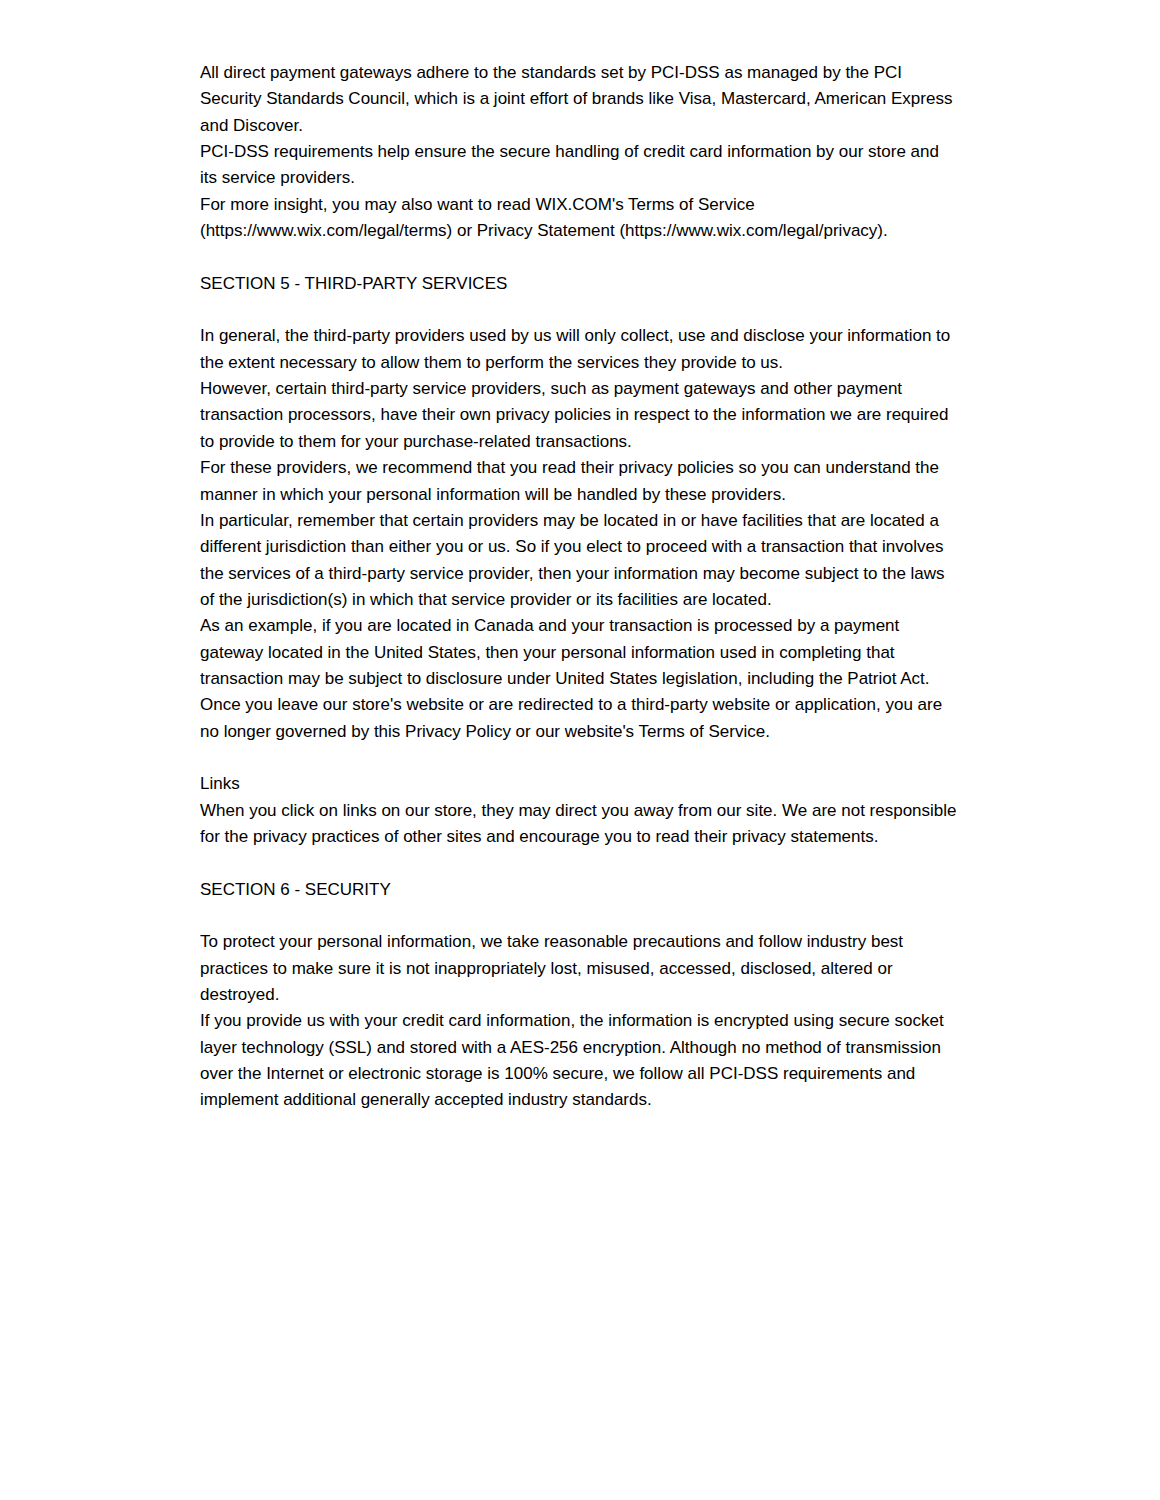All direct payment gateways adhere to the standards set by PCI-DSS as managed by the PCI Security Standards Council, which is a joint effort of brands like Visa, Mastercard, American Express and Discover.
PCI-DSS requirements help ensure the secure handling of credit card information by our store and its service providers.
For more insight, you may also want to read WIX.COM's Terms of Service (https://www.wix.com/legal/terms) or Privacy Statement (https://www.wix.com/legal/privacy).
SECTION 5 - THIRD-PARTY SERVICES
In general, the third-party providers used by us will only collect, use and disclose your information to the extent necessary to allow them to perform the services they provide to us.
However, certain third-party service providers, such as payment gateways and other payment transaction processors, have their own privacy policies in respect to the information we are required to provide to them for your purchase-related transactions.
For these providers, we recommend that you read their privacy policies so you can understand the manner in which your personal information will be handled by these providers.
In particular, remember that certain providers may be located in or have facilities that are located a different jurisdiction than either you or us. So if you elect to proceed with a transaction that involves the services of a third-party service provider, then your information may become subject to the laws of the jurisdiction(s) in which that service provider or its facilities are located.
As an example, if you are located in Canada and your transaction is processed by a payment gateway located in the United States, then your personal information used in completing that transaction may be subject to disclosure under United States legislation, including the Patriot Act.
Once you leave our store's website or are redirected to a third-party website or application, you are no longer governed by this Privacy Policy or our website's Terms of Service.
Links
When you click on links on our store, they may direct you away from our site. We are not responsible for the privacy practices of other sites and encourage you to read their privacy statements.
SECTION 6 - SECURITY
To protect your personal information, we take reasonable precautions and follow industry best practices to make sure it is not inappropriately lost, misused, accessed, disclosed, altered or destroyed.
If you provide us with your credit card information, the information is encrypted using secure socket layer technology (SSL) and stored with a AES-256 encryption. Although no method of transmission over the Internet or electronic storage is 100% secure, we follow all PCI-DSS requirements and implement additional generally accepted industry standards.